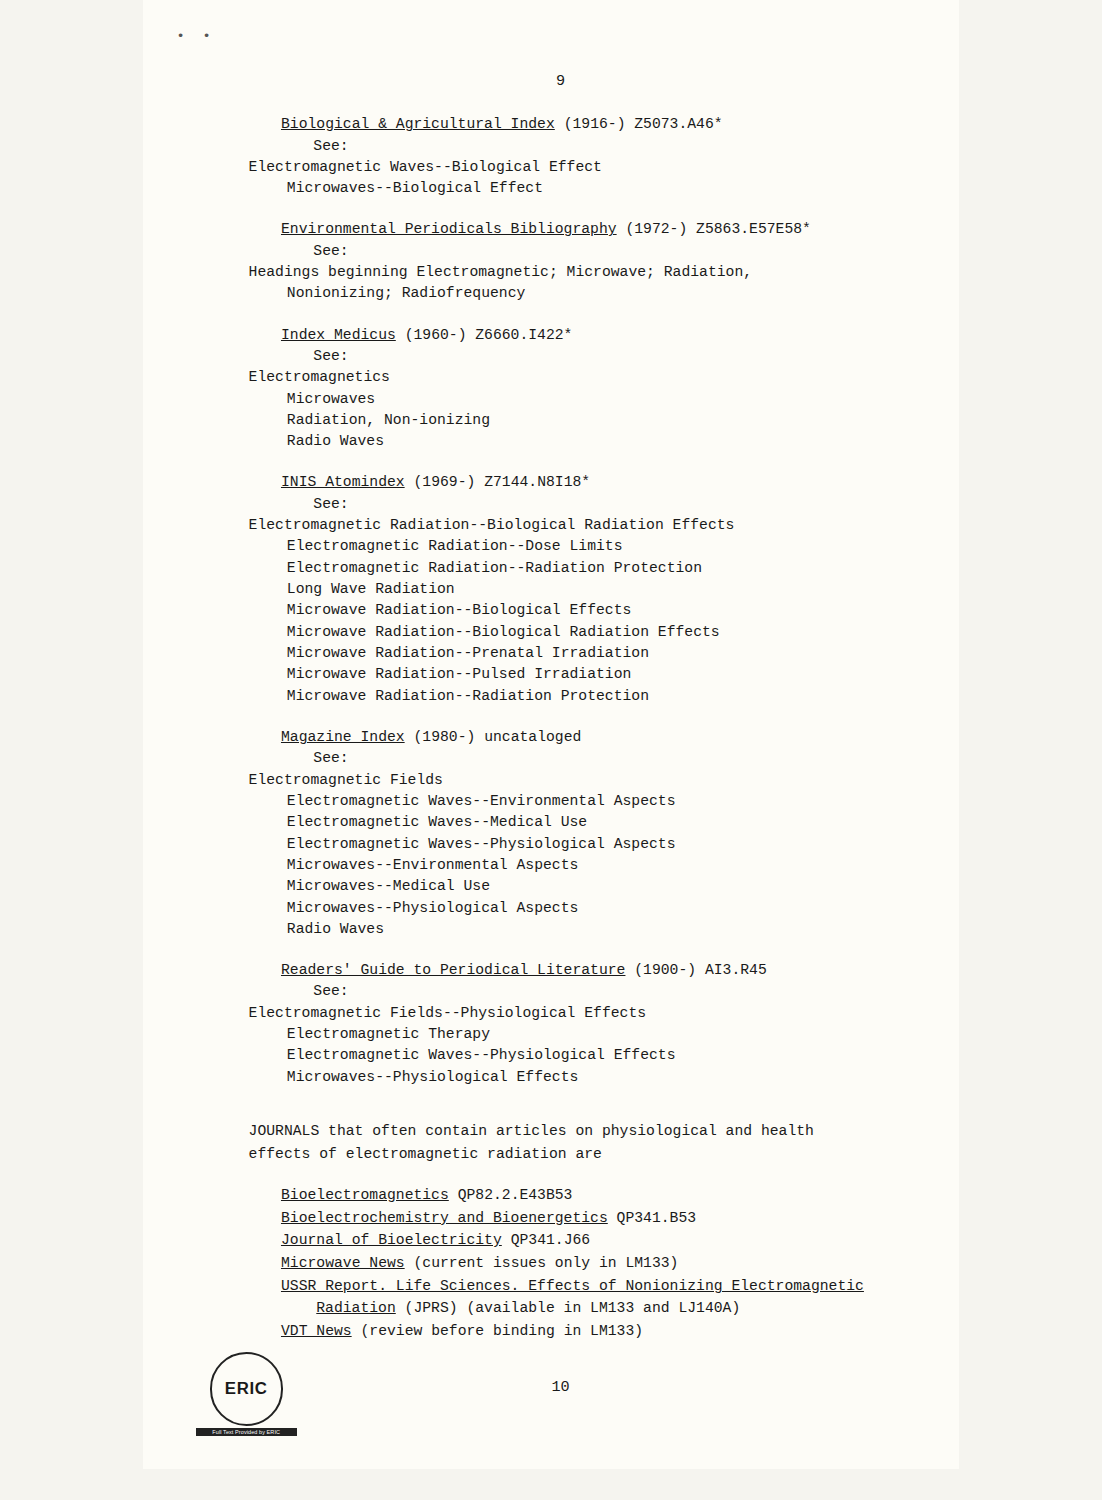• •
9
Biological & Agricultural Index (1916-) Z5073.A46*
See:
Electromagnetic Waves--Biological Effect
Microwaves--Biological Effect
Environmental Periodicals Bibliography (1972-) Z5863.E57E58*
See:
Headings beginning Electromagnetic; Microwave; Radiation,
Nonionizing; Radiofrequency
Index Medicus (1960-) Z6660.I422*
See:
Electromagnetics
Microwaves
Radiation, Non-ionizing
Radio Waves
INIS Atomindex (1969-) Z7144.N8I18*
See:
Electromagnetic Radiation--Biological Radiation Effects
Electromagnetic Radiation--Dose Limits
Electromagnetic Radiation--Radiation Protection
Long Wave Radiation
Microwave Radiation--Biological Effects
Microwave Radiation--Biological Radiation Effects
Microwave Radiation--Prenatal Irradiation
Microwave Radiation--Pulsed Irradiation
Microwave Radiation--Radiation Protection
Magazine Index (1980-) uncataloged
See:
Electromagnetic Fields
Electromagnetic Waves--Environmental Aspects
Electromagnetic Waves--Medical Use
Electromagnetic Waves--Physiological Aspects
Microwaves--Environmental Aspects
Microwaves--Medical Use
Microwaves--Physiological Aspects
Radio Waves
Readers' Guide to Periodical Literature (1900-) AI3.R45
See:
Electromagnetic Fields--Physiological Effects
Electromagnetic Therapy
Electromagnetic Waves--Physiological Effects
Microwaves--Physiological Effects
JOURNALS that often contain articles on physiological and health effects of electromagnetic radiation are
Bioelectromagnetics QP82.2.E43B53
Bioelectrochemistry and Bioenergetics QP341.B53
Journal of Bioelectricity QP341.J66
Microwave News (current issues only in LM133)
USSR Report. Life Sciences. Effects of Nonionizing Electromagnetic Radiation (JPRS) (available in LM133 and LJ140A)
VDT News (review before binding in LM133)
10
ERIC
Full Text Provided by ERIC